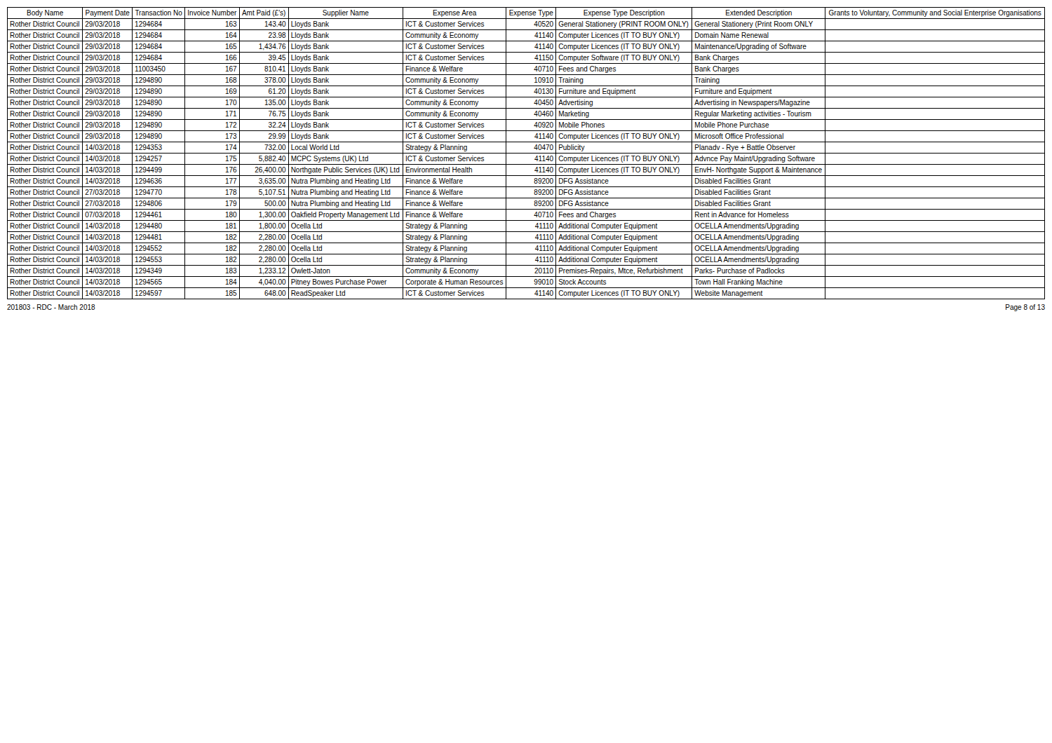| Body Name | Payment Date | Transaction No | Invoice Number | Amt Paid (£'s) | Supplier Name | Expense Area | Expense Type | Expense Type Description | Extended Description | Grants to Voluntary, Community and Social Enterprise Organisations |
| --- | --- | --- | --- | --- | --- | --- | --- | --- | --- | --- |
| Rother District Council | 29/03/2018 | 1294684 | 163 | 143.40 | Lloyds Bank | ICT & Customer Services | 40520 | General Stationery (PRINT ROOM ONLY) | General Stationery (Print Room ONLY | |
| Rother District Council | 29/03/2018 | 1294684 | 164 | 23.98 | Lloyds Bank | Community & Economy | 41140 | Computer Licences (IT TO BUY ONLY) | Domain Name Renewal | |
| Rother District Council | 29/03/2018 | 1294684 | 165 | 1,434.76 | Lloyds Bank | ICT & Customer Services | 41140 | Computer Licences (IT TO BUY ONLY) | Maintenance/Upgrading of Software | |
| Rother District Council | 29/03/2018 | 1294684 | 166 | 39.45 | Lloyds Bank | ICT & Customer Services | 41150 | Computer Software (IT TO BUY ONLY) | Bank Charges | |
| Rother District Council | 29/03/2018 | 11003450 | 167 | 810.41 | Lloyds Bank | Finance & Welfare | 40710 | Fees and Charges | Bank Charges | |
| Rother District Council | 29/03/2018 | 1294890 | 168 | 378.00 | Lloyds Bank | Community & Economy | 10910 | Training | Training | |
| Rother District Council | 29/03/2018 | 1294890 | 169 | 61.20 | Lloyds Bank | ICT & Customer Services | 40130 | Furniture and Equipment | Furniture and Equipment | |
| Rother District Council | 29/03/2018 | 1294890 | 170 | 135.00 | Lloyds Bank | Community & Economy | 40450 | Advertising | Advertising in Newspapers/Magazine | |
| Rother District Council | 29/03/2018 | 1294890 | 171 | 76.75 | Lloyds Bank | Community & Economy | 40460 | Marketing | Regular Marketing activities - Tourism | |
| Rother District Council | 29/03/2018 | 1294890 | 172 | 32.24 | Lloyds Bank | ICT & Customer Services | 40920 | Mobile Phones | Mobile Phone Purchase | |
| Rother District Council | 29/03/2018 | 1294890 | 173 | 29.99 | Lloyds Bank | ICT & Customer Services | 41140 | Computer Licences (IT TO BUY ONLY) | Microsoft Office Professional | |
| Rother District Council | 14/03/2018 | 1294353 | 174 | 732.00 | Local World Ltd | Strategy & Planning | 40470 | Publicity | Planadv - Rye + Battle Observer | |
| Rother District Council | 14/03/2018 | 1294257 | 175 | 5,882.40 | MCPC Systems (UK) Ltd | ICT & Customer Services | 41140 | Computer Licences (IT TO BUY ONLY) | Advnce Pay Maint/Upgrading Software | |
| Rother District Council | 14/03/2018 | 1294499 | 176 | 26,400.00 | Northgate Public Services (UK) Ltd | Environmental Health | 41140 | Computer Licences (IT TO BUY ONLY) | EnvH- Northgate Support & Maintenance | |
| Rother District Council | 14/03/2018 | 1294636 | 177 | 3,635.00 | Nutra Plumbing and Heating Ltd | Finance & Welfare | 89200 | DFG Assistance | Disabled Facilities Grant | |
| Rother District Council | 27/03/2018 | 1294770 | 178 | 5,107.51 | Nutra Plumbing and Heating Ltd | Finance & Welfare | 89200 | DFG Assistance | Disabled Facilities Grant | |
| Rother District Council | 27/03/2018 | 1294806 | 179 | 500.00 | Nutra Plumbing and Heating Ltd | Finance & Welfare | 89200 | DFG Assistance | Disabled Facilities Grant | |
| Rother District Council | 07/03/2018 | 1294461 | 180 | 1,300.00 | Oakfield Property Management Ltd | Finance & Welfare | 40710 | Fees and Charges | Rent in Advance for Homeless | |
| Rother District Council | 14/03/2018 | 1294480 | 181 | 1,800.00 | Ocella Ltd | Strategy & Planning | 41110 | Additional Computer Equipment | OCELLA Amendments/Upgrading | |
| Rother District Council | 14/03/2018 | 1294481 | 182 | 2,280.00 | Ocella Ltd | Strategy & Planning | 41110 | Additional Computer Equipment | OCELLA Amendments/Upgrading | |
| Rother District Council | 14/03/2018 | 1294552 | 182 | 2,280.00 | Ocella Ltd | Strategy & Planning | 41110 | Additional Computer Equipment | OCELLA Amendments/Upgrading | |
| Rother District Council | 14/03/2018 | 1294553 | 182 | 2,280.00 | Ocella Ltd | Strategy & Planning | 41110 | Additional Computer Equipment | OCELLA Amendments/Upgrading | |
| Rother District Council | 14/03/2018 | 1294349 | 183 | 1,233.12 | Owlett-Jaton | Community & Economy | 20110 | Premises-Repairs, Mtce, Refurbishment | Parks- Purchase of Padlocks | |
| Rother District Council | 14/03/2018 | 1294565 | 184 | 4,040.00 | Pitney Bowes Purchase Power | Corporate & Human Resources | 99010 | Stock Accounts | Town Hall Franking Machine | |
| Rother District Council | 14/03/2018 | 1294597 | 185 | 648.00 | ReadSpeaker Ltd | ICT & Customer Services | 41140 | Computer Licences (IT TO BUY ONLY) | Website Management | |
201803 - RDC - March 2018 Page 8 of 13